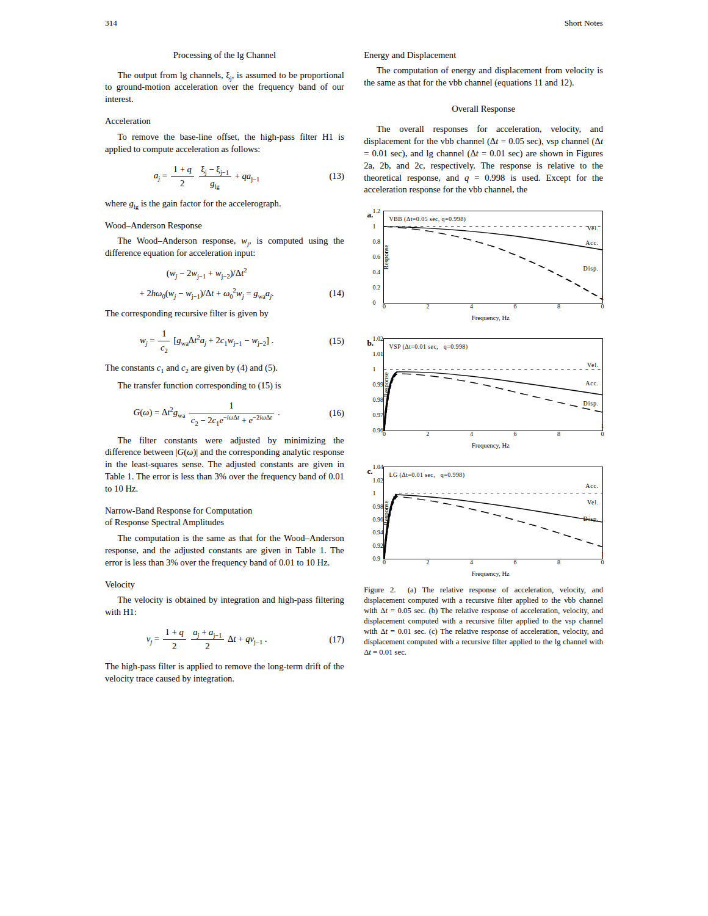314 Short Notes
Processing of the lg Channel
The output from lg channels, ξj, is assumed to be proportional to ground-motion acceleration over the frequency band of our interest.
Acceleration
To remove the base-line offset, the high-pass filter H1 is applied to compute acceleration as follows:
aj = 1 + q 2 ξj − ξj−1 glg + qaj−1
(13)
where glg is the gain factor for the accelerograph.
Wood–Anderson Response
The Wood–Anderson response, wj, is computed using the difference equation for acceleration input:
(wj − 2wj−1 + wj−2)/Δt2
+ 2hω0(wj − wj−1)/Δt + ω02wj = gwaaj.
(14)
The corresponding recursive filter is given by
wj = 1 c2 [gwaΔt2aj + 2c1wj−1 − wj−2] .
(15)
The constants c1 and c2 are given by (4) and (5).
The transfer function corresponding to (15) is
G(ω) = Δt2gwa 1 c2 − 2c1e−iω Δt + e−2iω Δt .
(16)
The filter constants were adjusted by minimizing the difference between |G(ω)| and the corresponding analytic response in the least-squares sense. The adjusted constants are given in Table 1. The error is less than 3% over the frequency band of 0.01 to 10 Hz.
Narrow-Band Response for Computation
of Response Spectral Amplitudes
The computation is the same as that for the Wood–Anderson response, and the adjusted constants are given in Table 1. The error is less than 3% over the frequency band of 0.01 to 10 Hz.
Velocity
The velocity is obtained by integration and high-pass filtering with H1:
vj = 1 + q 2 aj + aj−12 Δt + qvj−1 .
(17)
The high-pass filter is applied to remove the long-term drift of the velocity trace caused by integration.
Energy and Displacement
The computation of energy and displacement from velocity is the same as that for the vbb channel (equations 11 and 12).
Overall Response
The overall responses for acceleration, velocity, and displacement for the vbb channel (Δt = 0.05 sec), vsp channel (Δt = 0.01 sec), and lg channel (Δt = 0.01 sec) are shown in Figures 2a, 2b, and 2c, respectively. The response is relative to the theoretical response, and q = 0.998 is used. Except for the acceleration response for the vbb channel, the
a. Response 1.2 1 0.8 0.6 0.4 0.2 0 0 2 4 6 8 1 0 VBB (Δt=0.05 sec, q=0.998) Vel. Acc. Disp.
Frequency, Hz
b. Response 1.02 1.01 1 0.99 0.98 0.97 0.96 0 2 4 6 8 1 0 VSP (Δt=0.01 sec, q=0.998) Vel. Acc. Disp.
Frequency, Hz
c. Response 1.04 1.02 1 0.98 0.96 0.94 0.92 0.9 0 2 4 6 8 1 0 LG (Δt=0.01 sec, q=0.998) Acc. Vel. Disp.
Frequency, Hz
Figure 2. (a) The relative response of acceleration, velocity, and displacement computed with a recursive filter applied to the vbb channel with Δt = 0.05 sec. (b) The relative response of acceleration, velocity, and displacement computed with a recursive filter applied to the vsp channel with Δt = 0.01 sec. (c) The relative response of acceleration, velocity, and displacement computed with a recursive filter applied to the lg channel with Δt = 0.01 sec.